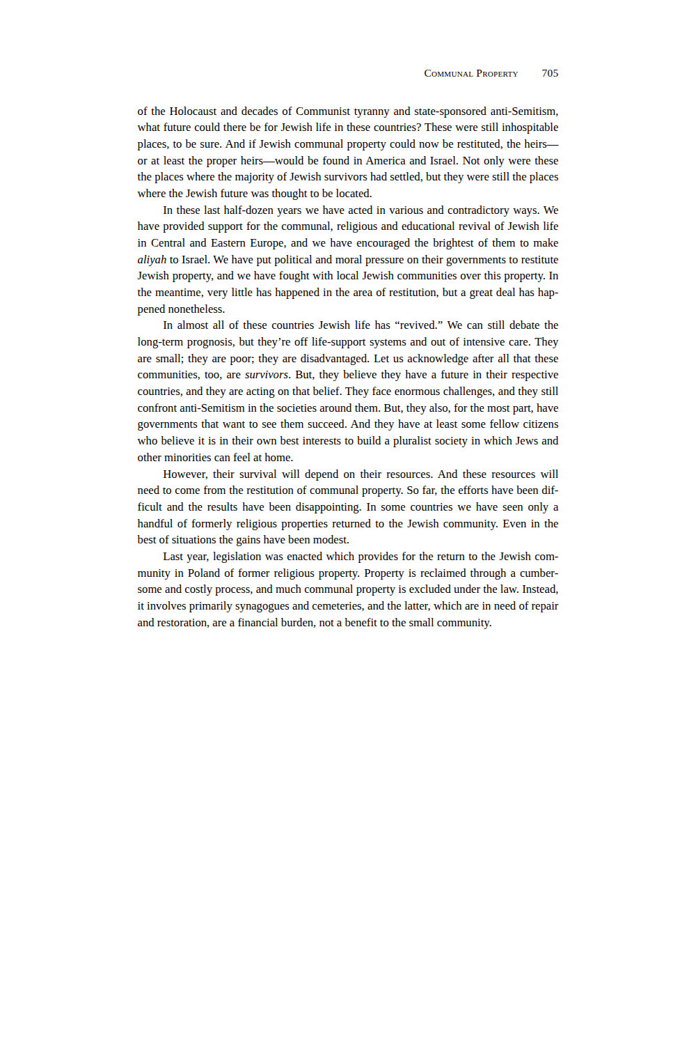Communal Property705
of the Holocaust and decades of Communist tyranny and state-sponsored anti-Semitism, what future could there be for Jewish life in these countries? These were still inhospitable places, to be sure. And if Jewish communal property could now be restituted, the heirs—or at least the proper heirs—would be found in America and Israel. Not only were these the places where the majority of Jewish survivors had settled, but they were still the places where the Jewish future was thought to be located.
In these last half-dozen years we have acted in various and contradictory ways. We have provided support for the communal, religious and educational revival of Jewish life in Central and Eastern Europe, and we have encouraged the brightest of them to make aliyah to Israel. We have put political and moral pressure on their governments to restitute Jewish property, and we have fought with local Jewish communities over this property. In the meantime, very little has happened in the area of restitution, but a great deal has happened nonetheless.
In almost all of these countries Jewish life has “revived.” We can still debate the long-term prognosis, but they’re off life-support systems and out of intensive care. They are small; they are poor; they are disadvantaged. Let us acknowledge after all that these communities, too, are survivors. But, they believe they have a future in their respective countries, and they are acting on that belief. They face enormous challenges, and they still confront anti-Semitism in the societies around them. But, they also, for the most part, have governments that want to see them succeed. And they have at least some fellow citizens who believe it is in their own best interests to build a pluralist society in which Jews and other minorities can feel at home.
However, their survival will depend on their resources. And these resources will need to come from the restitution of communal property. So far, the efforts have been difficult and the results have been disappointing. In some countries we have seen only a handful of formerly religious properties returned to the Jewish community. Even in the best of situations the gains have been modest.
Last year, legislation was enacted which provides for the return to the Jewish community in Poland of former religious property. Property is reclaimed through a cumbersome and costly process, and much communal property is excluded under the law. Instead, it involves primarily synagogues and cemeteries, and the latter, which are in need of repair and restoration, are a financial burden, not a benefit to the small community.